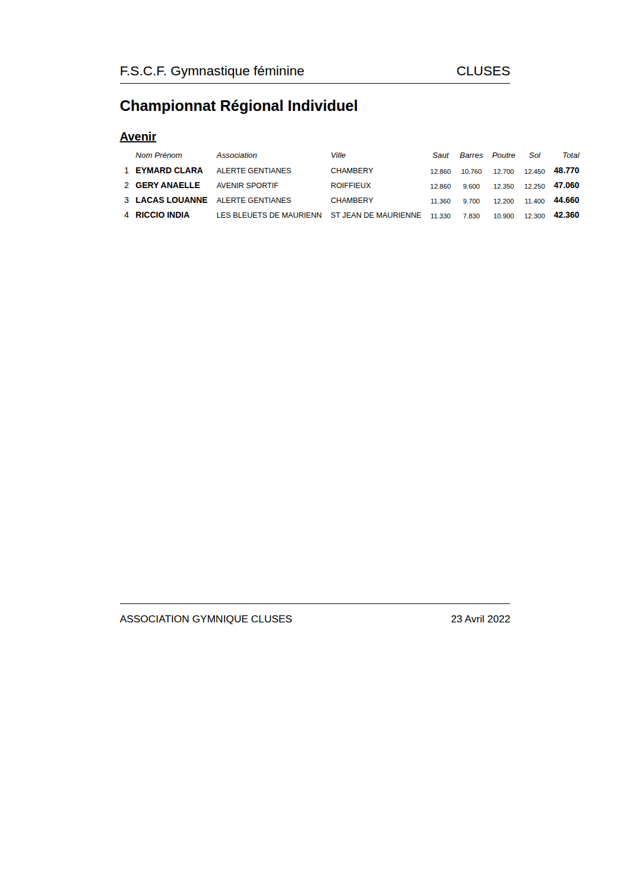F.S.C.F. Gymnastique féminine
CLUSES
Championnat Régional Individuel
Avenir
| | Nom Prénom | Association | Ville | Saut | Barres | Poutre | Sol | Total |
| --- | --- | --- | --- | --- | --- | --- | --- | --- |
| 1 | EYMARD CLARA | ALERTE GENTIANES | CHAMBERY | 12.860 | 10.760 | 12.700 | 12.450 | 48.770 |
| 2 | GERY ANAELLE | AVENIR SPORTIF | ROIFFIEUX | 12.860 | 9.600 | 12.350 | 12.250 | 47.060 |
| 3 | LACAS LOUANNE | ALERTE GENTIANES | CHAMBERY | 11.360 | 9.700 | 12.200 | 11.400 | 44.660 |
| 4 | RICCIO INDIA | LES BLEUETS DE MAURIENN | ST JEAN DE MAURIENNE | 11.330 | 7.830 | 10.900 | 12.300 | 42.360 |
ASSOCIATION GYMNIQUE CLUSES
23 Avril 2022